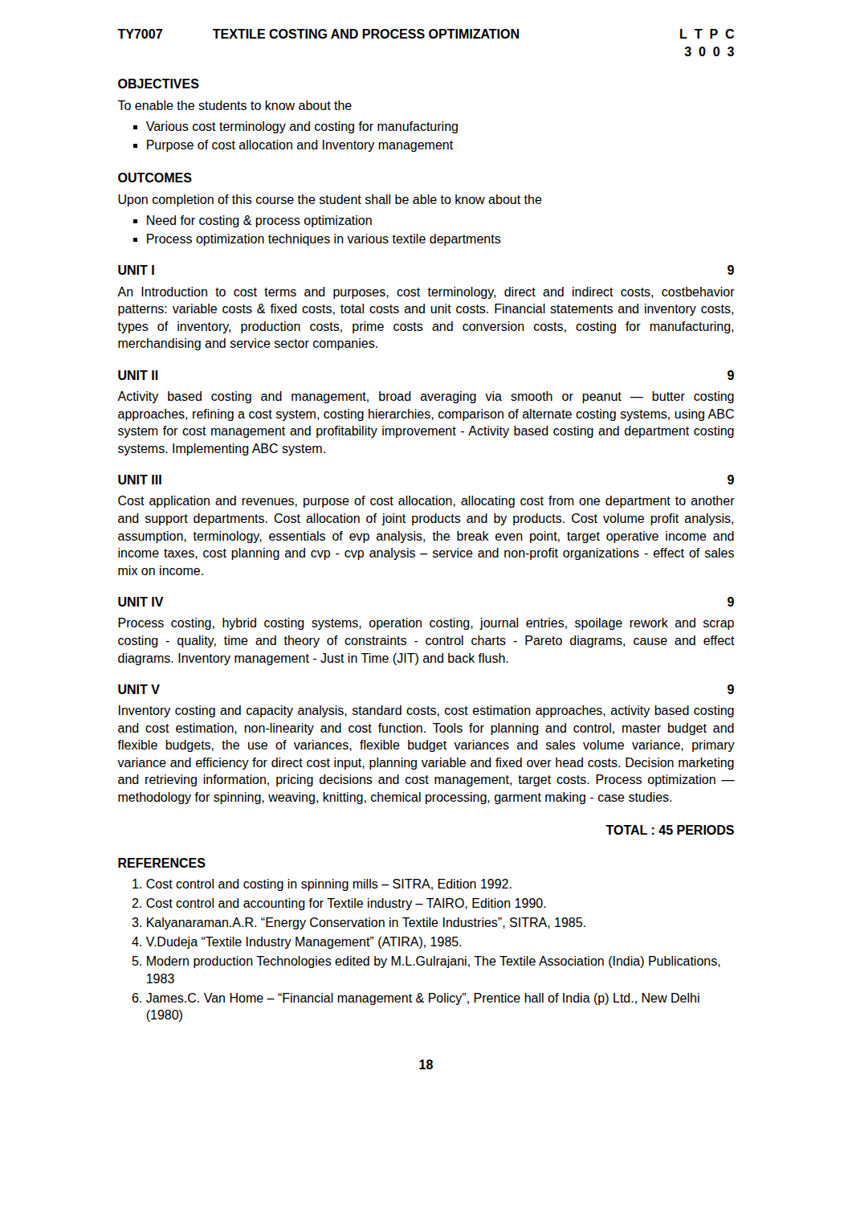TY7007 TEXTILE COSTING AND PROCESS OPTIMIZATION
L T P C
3 0 0 3
Objectives
To enable the students to know about the
Various cost terminology and costing for manufacturing
Purpose of cost allocation and Inventory management
Outcomes
Upon completion of this course the student shall be able to know about the
Need for costing & process optimization
Process optimization techniques in various textile departments
UNIT I 9
An Introduction to cost terms and purposes, cost terminology, direct and indirect costs, costbehavior patterns: variable costs & fixed costs, total costs and unit costs. Financial statements and inventory costs, types of inventory, production costs, prime costs and conversion costs, costing for manufacturing, merchandising and service sector companies.
UNIT II 9
Activity based costing and management, broad averaging via smooth or peanut — butter costing approaches, refining a cost system, costing hierarchies, comparison of alternate costing systems, using ABC system for cost management and profitability improvement - Activity based costing and department costing systems. Implementing ABC system.
UNIT III 9
Cost application and revenues, purpose of cost allocation, allocating cost from one department to another and support departments. Cost allocation of joint products and by products. Cost volume profit analysis, assumption, terminology, essentials of evp analysis, the break even point, target operative income and income taxes, cost planning and cvp - cvp analysis – service and non-profit organizations - effect of sales mix on income.
UNIT IV 9
Process costing, hybrid costing systems, operation costing, journal entries, spoilage rework and scrap costing - quality, time and theory of constraints - control charts - Pareto diagrams, cause and effect diagrams. Inventory management - Just in Time (JIT) and back flush.
UNIT V 9
Inventory costing and capacity analysis, standard costs, cost estimation approaches, activity based costing and cost estimation, non-linearity and cost function. Tools for planning and control, master budget and flexible budgets, the use of variances, flexible budget variances and sales volume variance, primary variance and efficiency for direct cost input, planning variable and fixed over head costs. Decision marketing and retrieving information, pricing decisions and cost management, target costs. Process optimization — methodology for spinning, weaving, knitting, chemical processing, garment making - case studies.
TOTAL : 45 PERIODS
References
Cost control and costing in spinning mills – SITRA, Edition 1992.
Cost control and accounting for Textile industry – TAIRO, Edition 1990.
Kalyanaraman.A.R. “Energy Conservation in Textile Industries”, SITRA, 1985.
V.Dudeja “Textile Industry Management” (ATIRA), 1985.
Modern production Technologies edited by M.L.Gulrajani, The Textile Association (India) Publications, 1983
James.C. Van Home – “Financial management & Policy”, Prentice hall of India (p) Ltd., New Delhi (1980)
18